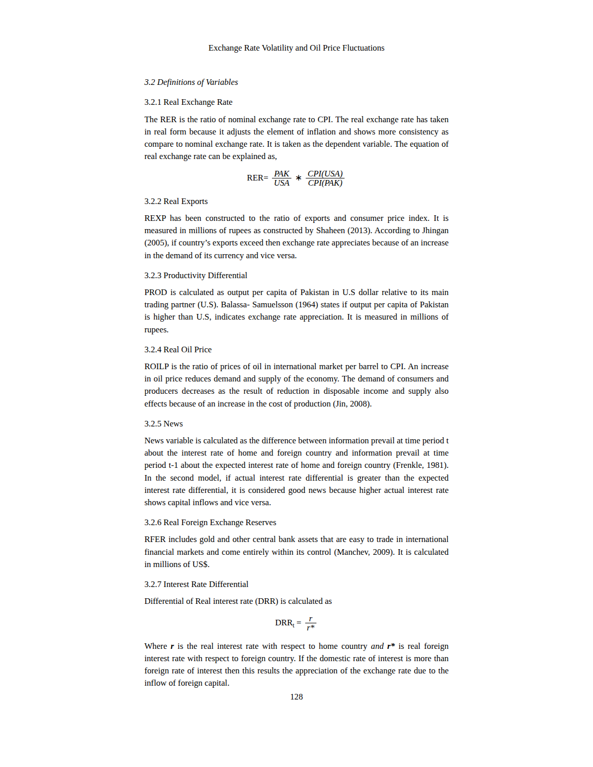Exchange Rate Volatility and Oil Price Fluctuations
3.2 Definitions of Variables
3.2.1 Real Exchange Rate
The RER is the ratio of nominal exchange rate to CPI. The real exchange rate has taken in real form because it adjusts the element of inflation and shows more consistency as compare to nominal exchange rate. It is taken as the dependent variable. The equation of real exchange rate can be explained as,
RER= PAK USA ∗ CPI(USA) CPI(PAK)
3.2.2 Real Exports
REXP has been constructed to the ratio of exports and consumer price index. It is measured in millions of rupees as constructed by Shaheen (2013). According to Jhingan (2005), if country’s exports exceed then exchange rate appreciates because of an increase in the demand of its currency and vice versa.
3.2.3 Productivity Differential
PROD is calculated as output per capita of Pakistan in U.S dollar relative to its main trading partner (U.S). Balassa- Samuelsson (1964) states if output per capita of Pakistan is higher than U.S, indicates exchange rate appreciation. It is measured in millions of rupees.
3.2.4 Real Oil Price
ROILP is the ratio of prices of oil in international market per barrel to CPI. An increase in oil price reduces demand and supply of the economy. The demand of consumers and producers decreases as the result of reduction in disposable income and supply also effects because of an increase in the cost of production (Jin, 2008).
3.2.5 News
News variable is calculated as the difference between information prevail at time period t about the interest rate of home and foreign country and information prevail at time period t-1 about the expected interest rate of home and foreign country (Frenkle, 1981). In the second model, if actual interest rate differential is greater than the expected interest rate differential, it is considered good news because higher actual interest rate shows capital inflows and vice versa.
3.2.6 Real Foreign Exchange Reserves
RFER includes gold and other central bank assets that are easy to trade in international financial markets and come entirely within its control (Manchev, 2009). It is calculated in millions of US$.
3.2.7 Interest Rate Differential
Differential of Real interest rate (DRR) is calculated as
DRRt = rr*
Where r is the real interest rate with respect to home country and r* is real foreign interest rate with respect to foreign country. If the domestic rate of interest is more than foreign rate of interest then this results the appreciation of the exchange rate due to the inflow of foreign capital.
128